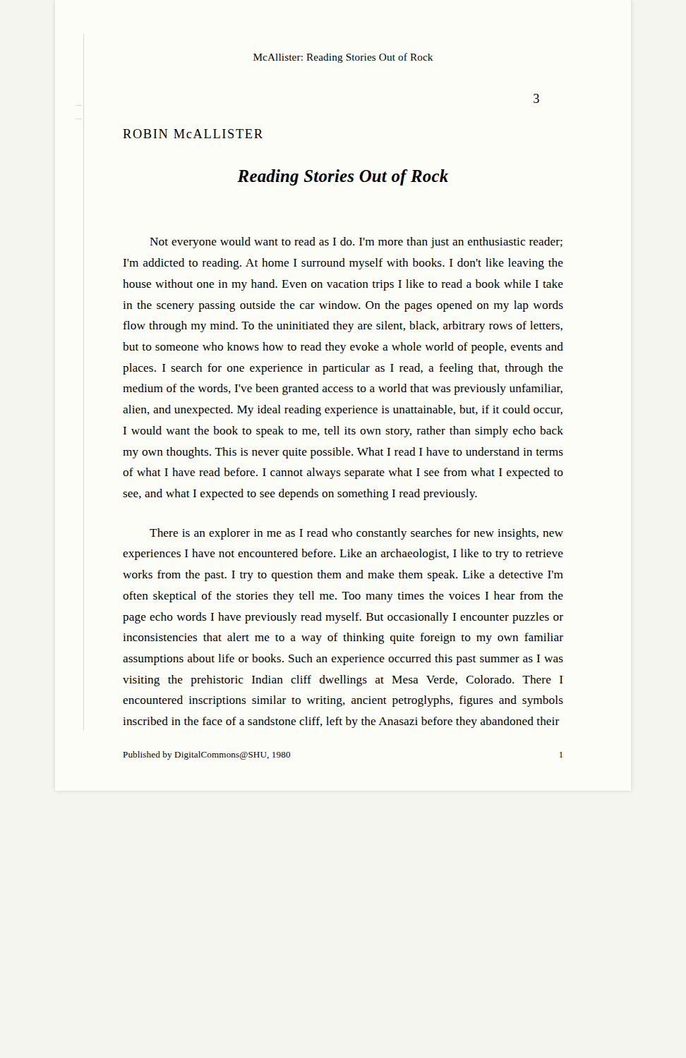McAllister: Reading Stories Out of Rock
3
ROBIN McALLISTER
Reading Stories Out of Rock
Not everyone would want to read as I do. I'm more than just an enthusiastic reader; I'm addicted to reading. At home I surround myself with books. I don't like leaving the house without one in my hand. Even on vacation trips I like to read a book while I take in the scenery passing outside the car window. On the pages opened on my lap words flow through my mind. To the uninitiated they are silent, black, arbitrary rows of letters, but to someone who knows how to read they evoke a whole world of people, events and places. I search for one experience in particular as I read, a feeling that, through the medium of the words, I've been granted access to a world that was previously unfamiliar, alien, and unexpected. My ideal reading experience is unattainable, but, if it could occur, I would want the book to speak to me, tell its own story, rather than simply echo back my own thoughts. This is never quite possible. What I read I have to understand in terms of what I have read before. I cannot always separate what I see from what I expected to see, and what I expected to see depends on something I read previously.
There is an explorer in me as I read who constantly searches for new insights, new experiences I have not encountered before. Like an archaeologist, I like to try to retrieve works from the past. I try to question them and make them speak. Like a detective I'm often skeptical of the stories they tell me. Too many times the voices I hear from the page echo words I have previously read myself. But occasionally I encounter puzzles or inconsistencies that alert me to a way of thinking quite foreign to my own familiar assumptions about life or books. Such an experience occurred this past summer as I was visiting the prehistoric Indian cliff dwellings at Mesa Verde, Colorado. There I encountered inscriptions similar to writing, ancient petroglyphs, figures and symbols inscribed in the face of a sandstone cliff, left by the Anasazi before they abandoned their
Published by DigitalCommons@SHU, 1980 1